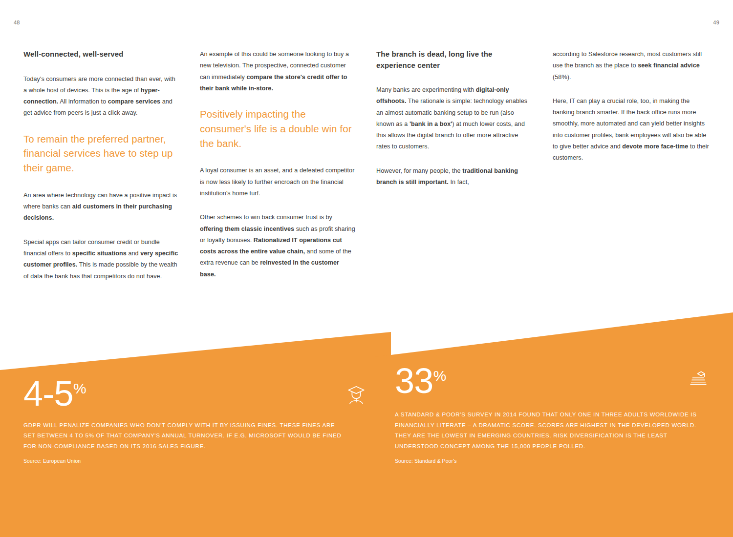48
49
Well-connected, well-served
Today's consumers are more connected than ever, with a whole host of devices. This is the age of hyper-connection. All information to compare services and get advice from peers is just a click away.
To remain the preferred partner, financial services have to step up their game.
An area where technology can have a positive impact is where banks can aid customers in their purchasing decisions.
Special apps can tailor consumer credit or bundle financial offers to specific situations and very specific customer profiles. This is made possible by the wealth of data the bank has that competitors do not have.
An example of this could be someone looking to buy a new television. The prospective, connected customer can immediately compare the store's credit offer to their bank while in-store.
Positively impacting the consumer's life is a double win for the bank.
A loyal consumer is an asset, and a defeated competitor is now less likely to further encroach on the financial institution's home turf.
Other schemes to win back consumer trust is by offering them classic incentives such as profit sharing or loyalty bonuses. Rationalized IT operations cut costs across the entire value chain, and some of the extra revenue can be reinvested in the customer base.
The branch is dead, long live the experience center
Many banks are experimenting with digital-only offshoots. The rationale is simple: technology enables an almost automatic banking setup to be run (also known as a 'bank in a box') at much lower costs, and this allows the digital branch to offer more attractive rates to customers.
However, for many people, the traditional banking branch is still important. In fact,
according to Salesforce research, most customers still use the branch as the place to seek financial advice (58%).
Here, IT can play a crucial role, too, in making the banking branch smarter. If the back office runs more smoothly, more automated and can yield better insights into customer profiles, bank employees will also be able to give better advice and devote more face-time to their customers.
4-5%
GDPR will penalize companies who don't comply with it by issuing fines. These fines are set between 4 to 5% of that company's annual turnover. If e.g. Microsoft would be fined for non-compliance based on its 2016 sales figure.
Source: European Union
33%
A Standard & Poor's survey in 2014 found that only one in three adults worldwide is financially literate – a dramatic score. Scores are highest in the developed world. They are the lowest in emerging countries. Risk diversification is the least understood concept among the 15,000 people polled.
Source: Standard & Poor's